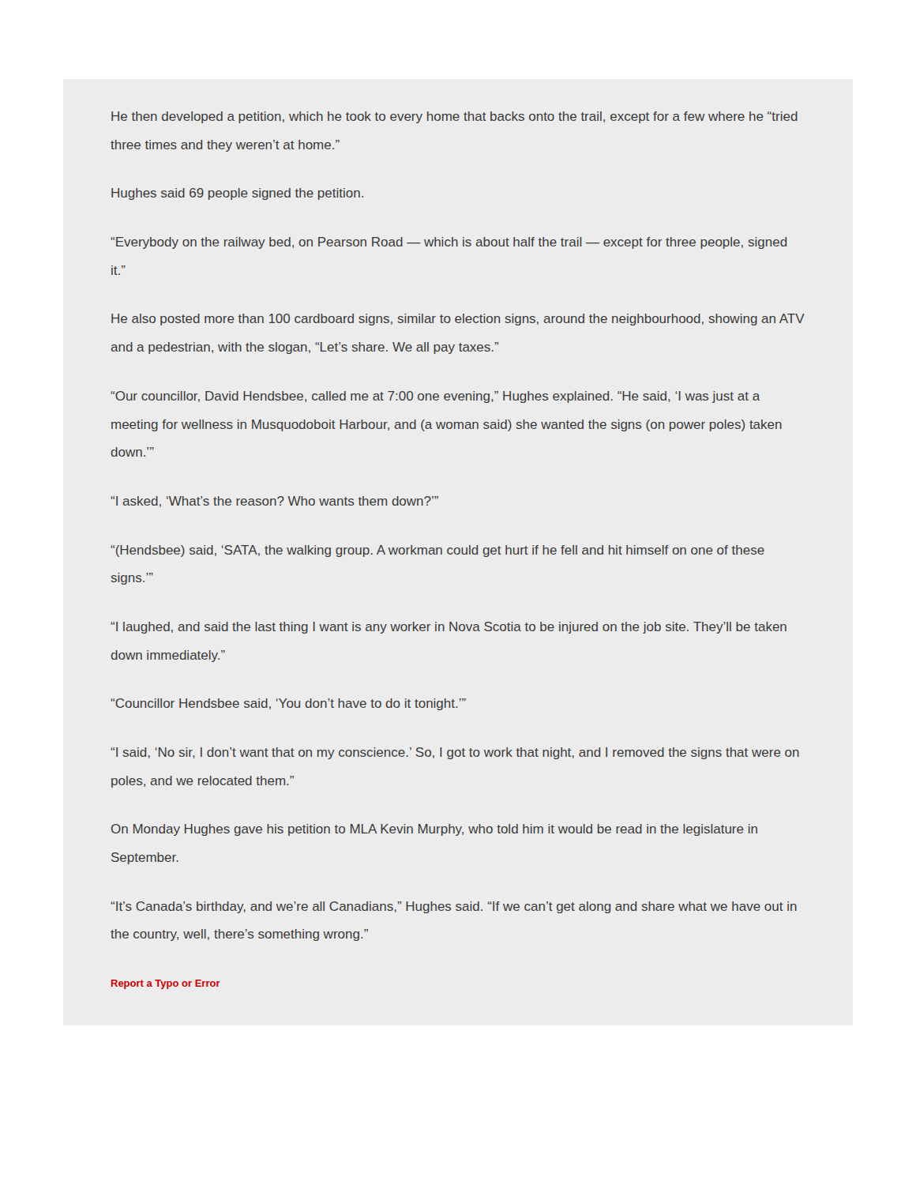He then developed a petition, which he took to every home that backs onto the trail, except for a few where he “tried three times and they weren’t at home.”
Hughes said 69 people signed the petition.
“Everybody on the railway bed, on Pearson Road — which is about half the trail — except for three people, signed it.”
He also posted more than 100 cardboard signs, similar to election signs, around the neighbourhood, showing an ATV and a pedestrian, with the slogan, “Let’s share. We all pay taxes.”
“Our councillor, David Hendsbee, called me at 7:00 one evening,” Hughes explained. “He said, ‘I was just at a meeting for wellness in Musquodoboit Harbour, and (a woman said) she wanted the signs (on power poles) taken down.’”
“I asked, ‘What’s the reason? Who wants them down?’”
“(Hendsbee) said, ‘SATA, the walking group. A workman could get hurt if he fell and hit himself on one of these signs.’”
“I laughed, and said the last thing I want is any worker in Nova Scotia to be injured on the job site. They’ll be taken down immediately.”
“Councillor Hendsbee said, ‘You don’t have to do it tonight.’”
“I said, ‘No sir, I don’t want that on my conscience.’ So, I got to work that night, and I removed the signs that were on poles, and we relocated them.”
On Monday Hughes gave his petition to MLA Kevin Murphy, who told him it would be read in the legislature in September.
“It’s Canada’s birthday, and we’re all Canadians,” Hughes said. “If we can’t get along and share what we have out in the country, well, there’s something wrong.”
Report a Typo or Error